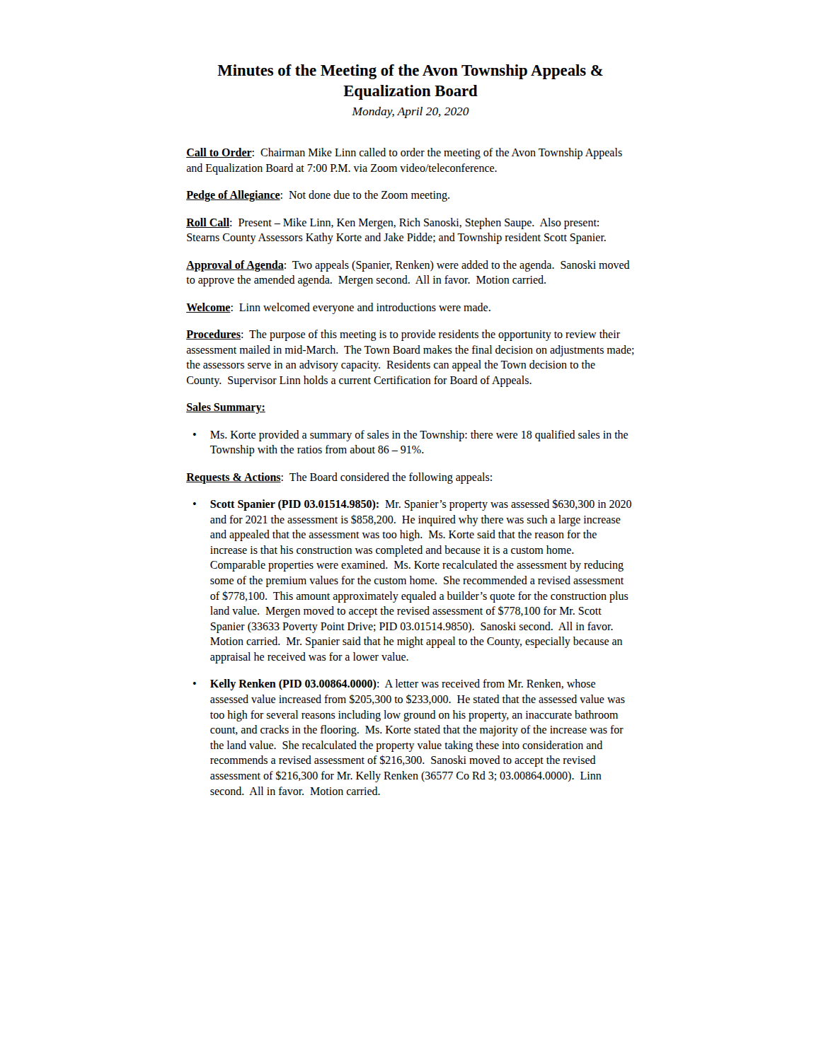Minutes of the Meeting of the Avon Township Appeals &
Equalization Board
Monday, April 20, 2020
Call to Order: Chairman Mike Linn called to order the meeting of the Avon Township Appeals and Equalization Board at 7:00 P.M. via Zoom video/teleconference.
Pedge of Allegiance: Not done due to the Zoom meeting.
Roll Call: Present – Mike Linn, Ken Mergen, Rich Sanoski, Stephen Saupe. Also present: Stearns County Assessors Kathy Korte and Jake Pidde; and Township resident Scott Spanier.
Approval of Agenda: Two appeals (Spanier, Renken) were added to the agenda. Sanoski moved to approve the amended agenda. Mergen second. All in favor. Motion carried.
Welcome: Linn welcomed everyone and introductions were made.
Procedures: The purpose of this meeting is to provide residents the opportunity to review their assessment mailed in mid-March. The Town Board makes the final decision on adjustments made; the assessors serve in an advisory capacity. Residents can appeal the Town decision to the County. Supervisor Linn holds a current Certification for Board of Appeals.
Sales Summary:
Ms. Korte provided a summary of sales in the Township: there were 18 qualified sales in the Township with the ratios from about 86 – 91%.
Requests & Actions: The Board considered the following appeals:
Scott Spanier (PID 03.01514.9850): Mr. Spanier’s property was assessed $630,300 in 2020 and for 2021 the assessment is $858,200. He inquired why there was such a large increase and appealed that the assessment was too high. Ms. Korte said that the reason for the increase is that his construction was completed and because it is a custom home. Comparable properties were examined. Ms. Korte recalculated the assessment by reducing some of the premium values for the custom home. She recommended a revised assessment of $778,100. This amount approximately equaled a builder’s quote for the construction plus land value. Mergen moved to accept the revised assessment of $778,100 for Mr. Scott Spanier (33633 Poverty Point Drive; PID 03.01514.9850). Sanoski second. All in favor. Motion carried. Mr. Spanier said that he might appeal to the County, especially because an appraisal he received was for a lower value.
Kelly Renken (PID 03.00864.0000): A letter was received from Mr. Renken, whose assessed value increased from $205,300 to $233,000. He stated that the assessed value was too high for several reasons including low ground on his property, an inaccurate bathroom count, and cracks in the flooring. Ms. Korte stated that the majority of the increase was for the land value. She recalculated the property value taking these into consideration and recommends a revised assessment of $216,300. Sanoski moved to accept the revised assessment of $216,300 for Mr. Kelly Renken (36577 Co Rd 3; 03.00864.0000). Linn second. All in favor. Motion carried.